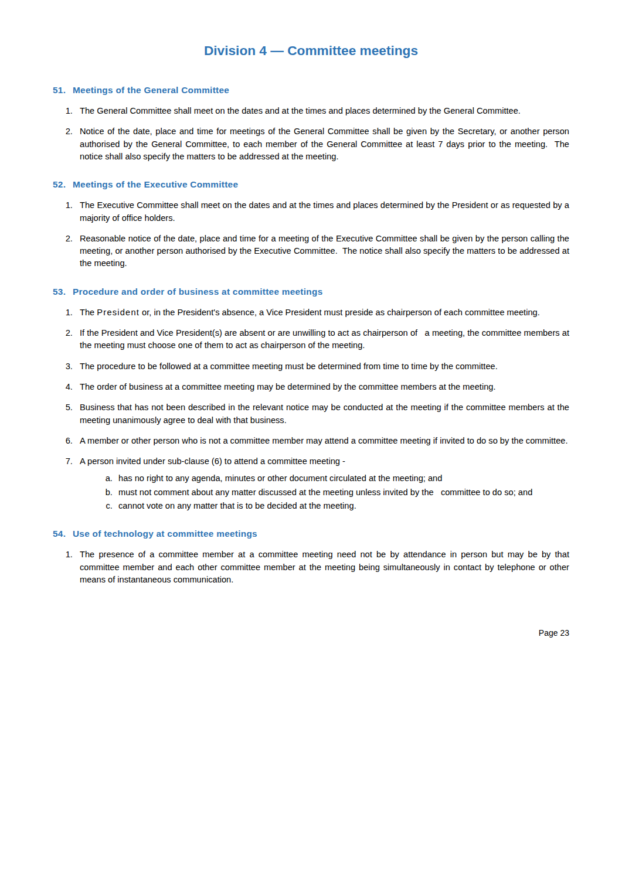Division 4 — Committee meetings
51. Meetings of the General Committee
The General Committee shall meet on the dates and at the times and places determined by the General Committee.
Notice of the date, place and time for meetings of the General Committee shall be given by the Secretary, or another person authorised by the General Committee, to each member of the General Committee at least 7 days prior to the meeting. The notice shall also specify the matters to be addressed at the meeting.
52. Meetings of the Executive Committee
The Executive Committee shall meet on the dates and at the times and places determined by the President or as requested by a majority of office holders.
Reasonable notice of the date, place and time for a meeting of the Executive Committee shall be given by the person calling the meeting, or another person authorised by the Executive Committee. The notice shall also specify the matters to be addressed at the meeting.
53. Procedure and order of business at committee meetings
The President or, in the President's absence, a Vice President must preside as chairperson of each committee meeting.
If the President and Vice President(s) are absent or are unwilling to act as chairperson of a meeting, the committee members at the meeting must choose one of them to act as chairperson of the meeting.
The procedure to be followed at a committee meeting must be determined from time to time by the committee.
The order of business at a committee meeting may be determined by the committee members at the meeting.
Business that has not been described in the relevant notice may be conducted at the meeting if the committee members at the meeting unanimously agree to deal with that business.
A member or other person who is not a committee member may attend a committee meeting if invited to do so by the committee.
A person invited under sub-clause (6) to attend a committee meeting -
has no right to any agenda, minutes or other document circulated at the meeting; and
must not comment about any matter discussed at the meeting unless invited by the committee to do so; and
cannot vote on any matter that is to be decided at the meeting.
54. Use of technology at committee meetings
The presence of a committee member at a committee meeting need not be by attendance in person but may be by that committee member and each other committee member at the meeting being simultaneously in contact by telephone or other means of instantaneous communication.
Page 23